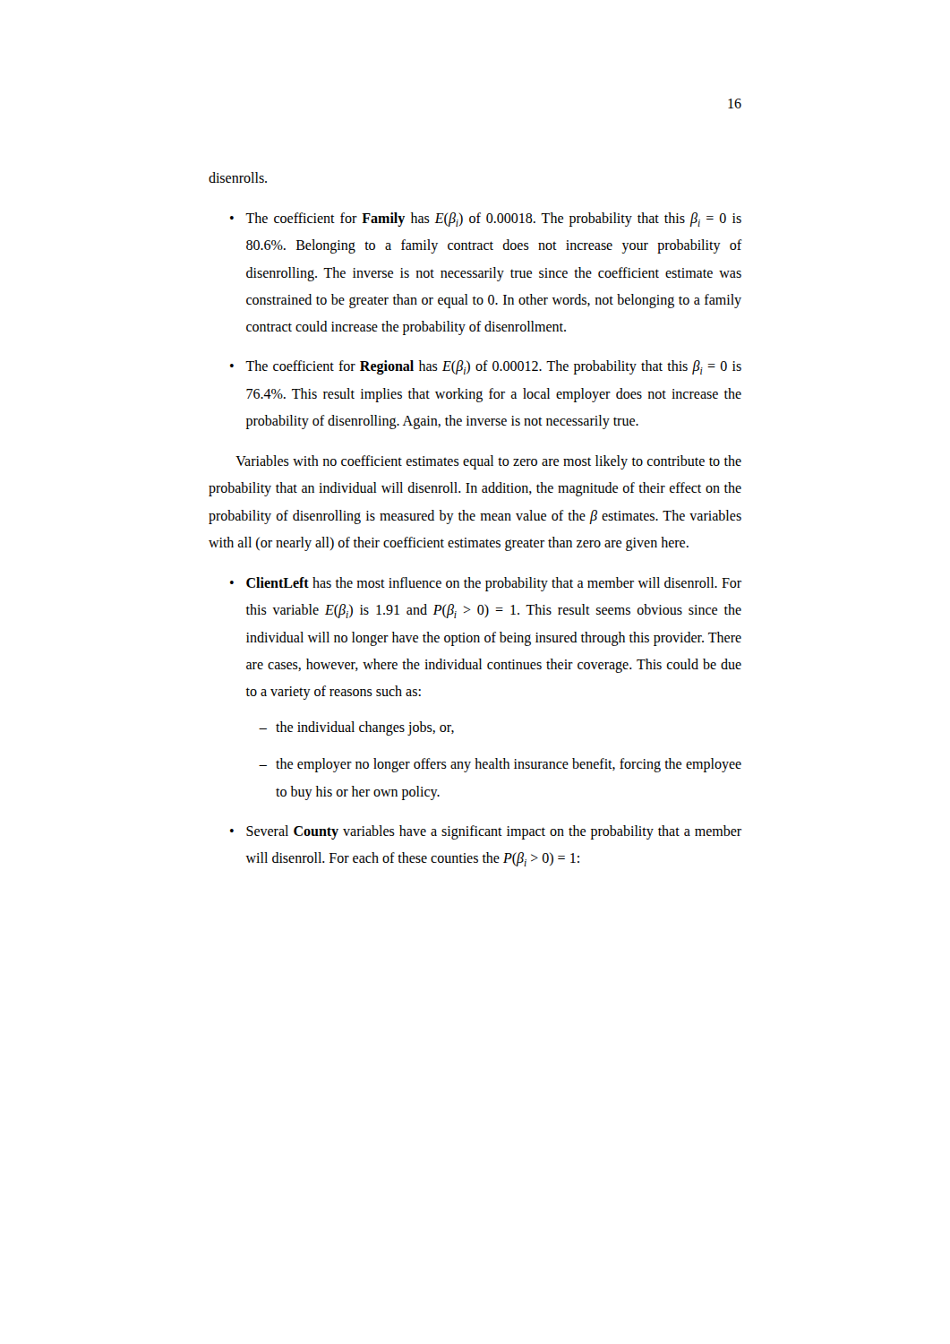16
disenrolls.
The coefficient for Family has E(βi) of 0.00018. The probability that this βi = 0 is 80.6%. Belonging to a family contract does not increase your probability of disenrolling. The inverse is not necessarily true since the coefficient estimate was constrained to be greater than or equal to 0. In other words, not belonging to a family contract could increase the probability of disenrollment.
The coefficient for Regional has E(βi) of 0.00012. The probability that this βi = 0 is 76.4%. This result implies that working for a local employer does not increase the probability of disenrolling. Again, the inverse is not necessarily true.
Variables with no coefficient estimates equal to zero are most likely to contribute to the probability that an individual will disenroll. In addition, the magnitude of their effect on the probability of disenrolling is measured by the mean value of the β estimates. The variables with all (or nearly all) of their coefficient estimates greater than zero are given here.
ClientLeft has the most influence on the probability that a member will disenroll. For this variable E(βi) is 1.91 and P(βi > 0) = 1. This result seems obvious since the individual will no longer have the option of being insured through this provider. There are cases, however, where the individual continues their coverage. This could be due to a variety of reasons such as:
the individual changes jobs, or,
the employer no longer offers any health insurance benefit, forcing the employee to buy his or her own policy.
Several County variables have a significant impact on the probability that a member will disenroll. For each of these counties the P(βi > 0) = 1: